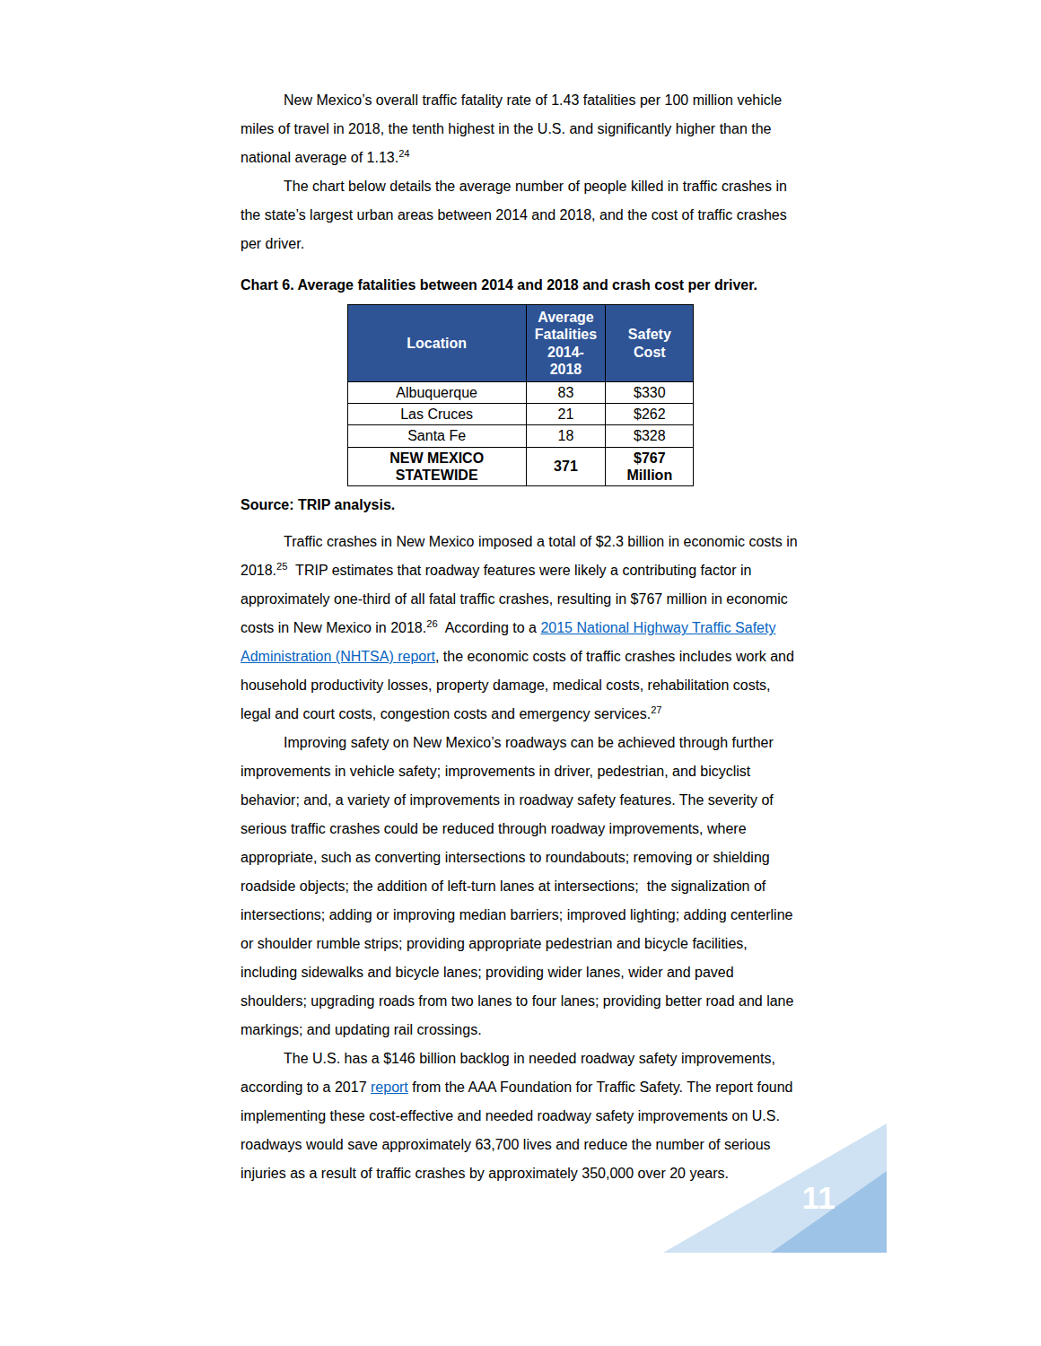New Mexico’s overall traffic fatality rate of 1.43 fatalities per 100 million vehicle miles of travel in 2018, the tenth highest in the U.S. and significantly higher than the national average of 1.13.24
The chart below details the average number of people killed in traffic crashes in the state’s largest urban areas between 2014 and 2018, and the cost of traffic crashes per driver.
Chart 6. Average fatalities between 2014 and 2018 and crash cost per driver.
| Location | Average Fatalities 2014-2018 | Safety Cost |
| --- | --- | --- |
| Albuquerque | 83 | $330 |
| Las Cruces | 21 | $262 |
| Santa Fe | 18 | $328 |
| NEW MEXICO STATEWIDE | 371 | $767 Million |
Source: TRIP analysis.
Traffic crashes in New Mexico imposed a total of $2.3 billion in economic costs in 2018.25 TRIP estimates that roadway features were likely a contributing factor in approximately one-third of all fatal traffic crashes, resulting in $767 million in economic costs in New Mexico in 2018.26 According to a 2015 National Highway Traffic Safety Administration (NHTSA) report, the economic costs of traffic crashes includes work and household productivity losses, property damage, medical costs, rehabilitation costs, legal and court costs, congestion costs and emergency services.27
Improving safety on New Mexico’s roadways can be achieved through further improvements in vehicle safety; improvements in driver, pedestrian, and bicyclist behavior; and, a variety of improvements in roadway safety features. The severity of serious traffic crashes could be reduced through roadway improvements, where appropriate, such as converting intersections to roundabouts; removing or shielding roadside objects; the addition of left-turn lanes at intersections; the signalization of intersections; adding or improving median barriers; improved lighting; adding centerline or shoulder rumble strips; providing appropriate pedestrian and bicycle facilities, including sidewalks and bicycle lanes; providing wider lanes, wider and paved shoulders; upgrading roads from two lanes to four lanes; providing better road and lane markings; and updating rail crossings.
The U.S. has a $146 billion backlog in needed roadway safety improvements, according to a 2017 report from the AAA Foundation for Traffic Safety. The report found implementing these cost-effective and needed roadway safety improvements on U.S. roadways would save approximately 63,700 lives and reduce the number of serious injuries as a result of traffic crashes by approximately 350,000 over 20 years.
11